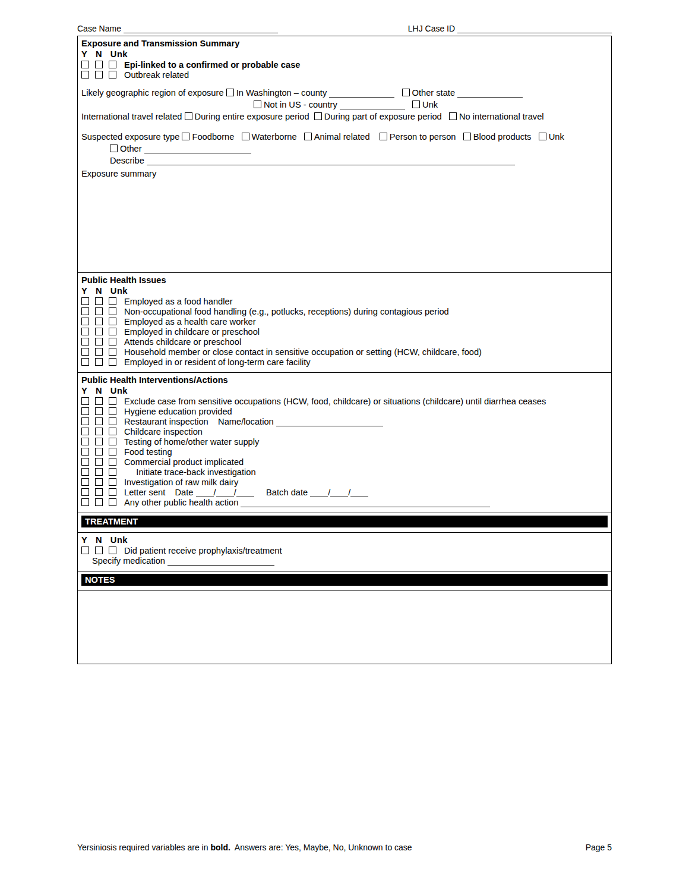Case Name LHJ Case ID
| Exposure and Transmission Summary Y N Unk Epi-linked to a confirmed or probable case Outbreak related Likely geographic region of exposure In Washington – county Other state Not in US - country Unk International travel related During entire exposure period During part of exposure period No international travel Suspected exposure type Foodborne Waterborne Animal related Person to person Blood products Unk Other Describe Exposure summary |
| Public Health Issues Y N Unk Employed as a food handler Non-occupational food handling (e.g., potlucks, receptions) during contagious period Employed as a health care worker Employed in childcare or preschool Attends childcare or preschool Household member or close contact in sensitive occupation or setting (HCW, childcare, food) Employed in or resident of long-term care facility |
| Public Health Interventions/Actions Y N Unk Exclude case from sensitive occupations (HCW, food, childcare) or situations (childcare) until diarrhea ceases Hygiene education provided Restaurant inspection Name/location Childcare inspection Testing of home/other water supply Food testing Commercial product implicated Initiate trace-back investigation Investigation of raw milk dairy Letter sent Date / / Batch date / / Any other public health action |
| TREATMENT |
| Y N Unk Did patient receive prophylaxis/treatment Specify medication |
| NOTES |
Yersiniosis required variables are in bold. Answers are: Yes, Maybe, No, Unknown to case Page 5